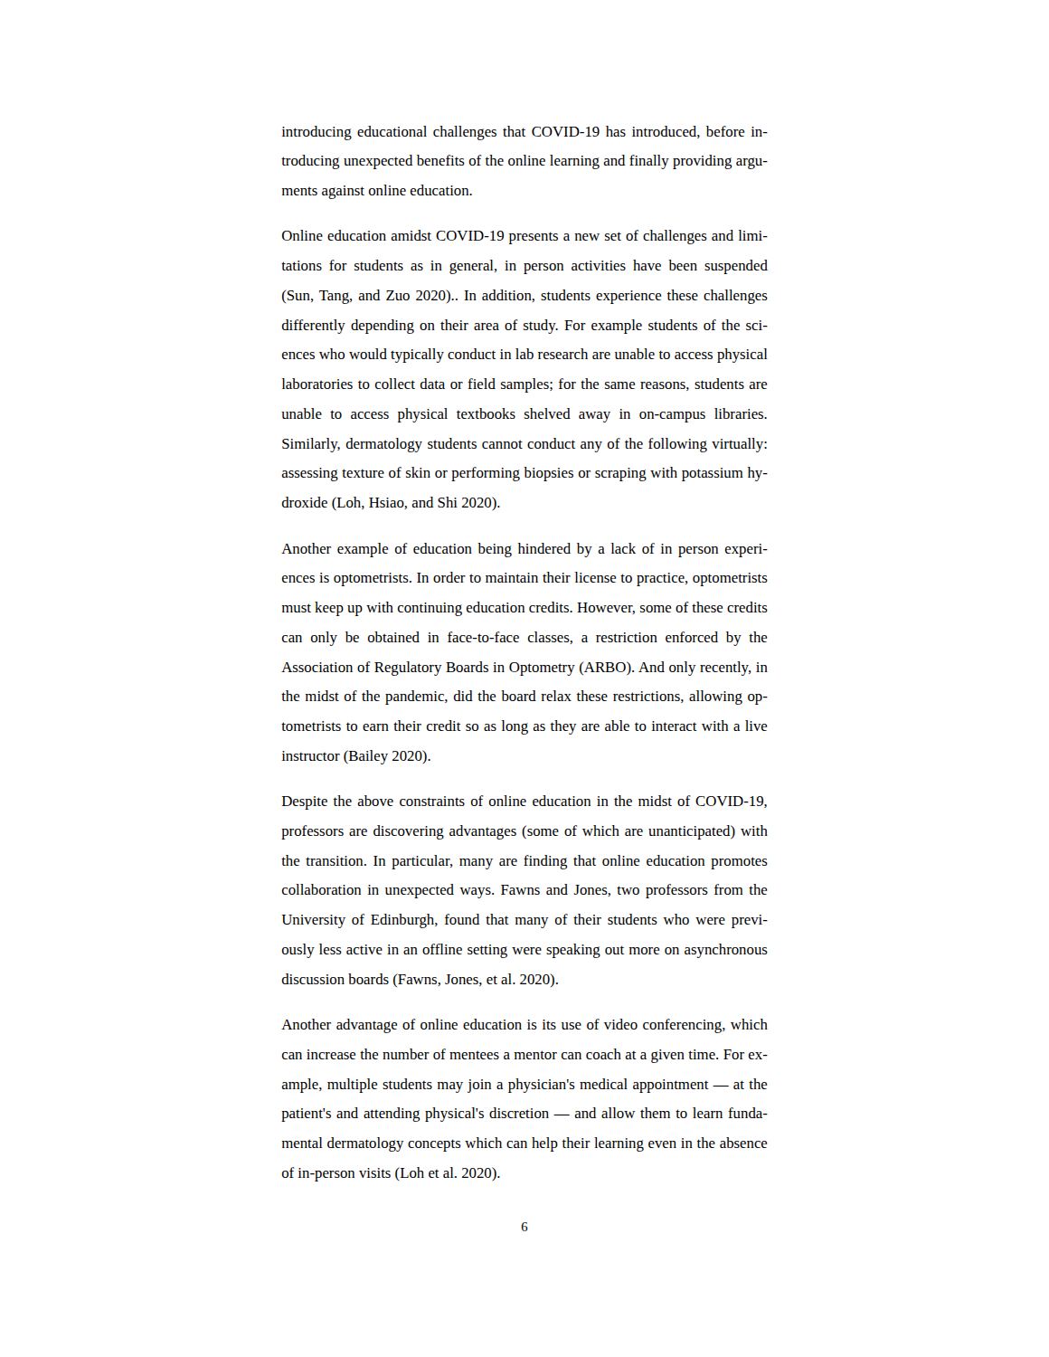introducing educational challenges that COVID-19 has introduced, before introducing unexpected benefits of the online learning and finally providing arguments against online education.
Online education amidst COVID-19 presents a new set of challenges and limitations for students as in general, in person activities have been suspended (Sun, Tang, and Zuo 2020).. In addition, students experience these challenges differently depending on their area of study. For example students of the sciences who would typically conduct in lab research are unable to access physical laboratories to collect data or field samples; for the same reasons, students are unable to access physical textbooks shelved away in on-campus libraries. Similarly, dermatology students cannot conduct any of the following virtually: assessing texture of skin or performing biopsies or scraping with potassium hydroxide (Loh, Hsiao, and Shi 2020).
Another example of education being hindered by a lack of in person experiences is optometrists. In order to maintain their license to practice, optometrists must keep up with continuing education credits. However, some of these credits can only be obtained in face-to-face classes, a restriction enforced by the Association of Regulatory Boards in Optometry (ARBO). And only recently, in the midst of the pandemic, did the board relax these restrictions, allowing optometrists to earn their credit so as long as they are able to interact with a live instructor (Bailey 2020).
Despite the above constraints of online education in the midst of COVID-19, professors are discovering advantages (some of which are unanticipated) with the transition. In particular, many are finding that online education promotes collaboration in unexpected ways. Fawns and Jones, two professors from the University of Edinburgh, found that many of their students who were previously less active in an offline setting were speaking out more on asynchronous discussion boards (Fawns, Jones, et al. 2020).
Another advantage of online education is its use of video conferencing, which can increase the number of mentees a mentor can coach at a given time. For example, multiple students may join a physician's medical appointment — at the patient's and attending physical's discretion — and allow them to learn fundamental dermatology concepts which can help their learning even in the absence of in-person visits (Loh et al. 2020).
6